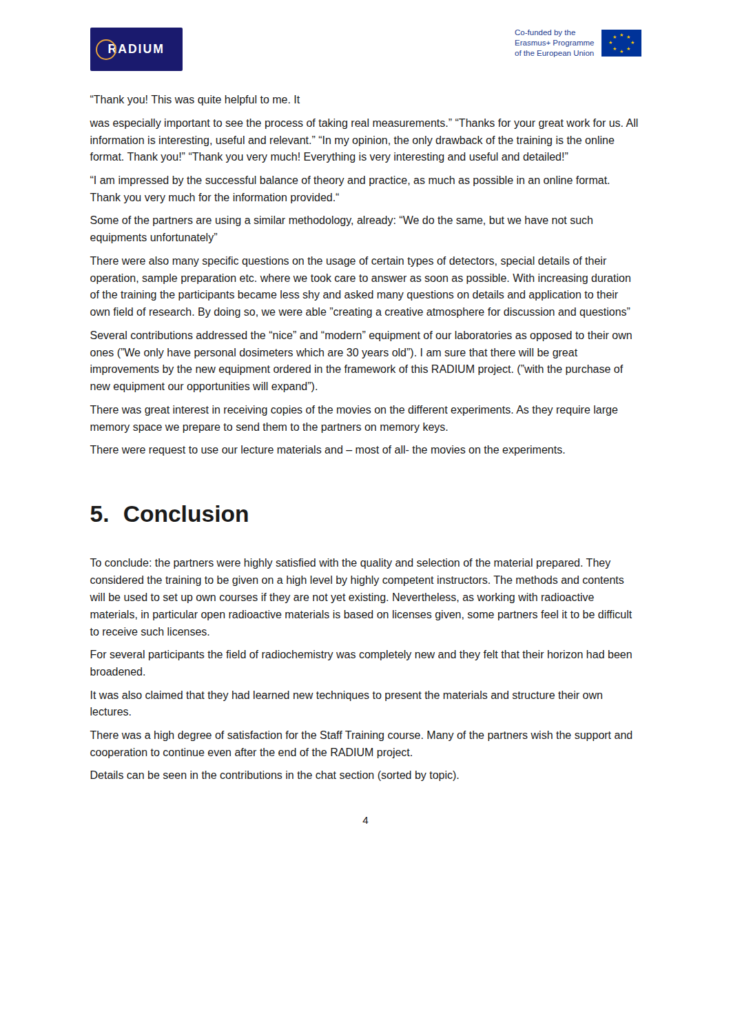RADIUM
Co-funded by the
Erasmus+ Programme
of the European Union
★ ★ ★ ★ ★ ★ ★ ★
“Thank you! This was quite helpful to me. It
was especially important to see the process of taking real measurements.” “Thanks for your great work for us. All information is interesting, useful and relevant.” “In my opinion, the only drawback of the training is the online format. Thank you!” “Thank you very much! Everything is very interesting and useful and detailed!”
“I am impressed by the successful balance of theory and practice, as much as possible in an online format. Thank you very much for the information provided.“
Some of the partners are using a similar methodology, already: “We do the same, but we have not such equipments unfortunately”
There were also many specific questions on the usage of certain types of detectors, special details of their operation, sample preparation etc. where we took care to answer as soon as possible. With increasing duration of the training the participants became less shy and asked many questions on details and application to their own field of research. By doing so, we were able ”creating a creative atmosphere for discussion and questions”
Several contributions addressed the “nice” and “modern” equipment of our laboratories as opposed to their own ones (”We only have personal dosimeters which are 30 years old”). I am sure that there will be great improvements by the new equipment ordered in the framework of this RADIUM project. (”with the purchase of new equipment our opportunities will expand”).
There was great interest in receiving copies of the movies on the different experiments. As they require large memory space we prepare to send them to the partners on memory keys.
There were request to use our lecture materials and – most of all- the movies on the experiments.
5. Conclusion
To conclude: the partners were highly satisfied with the quality and selection of the material prepared. They considered the training to be given on a high level by highly competent instructors. The methods and contents will be used to set up own courses if they are not yet existing. Nevertheless, as working with radioactive materials, in particular open radioactive materials is based on licenses given, some partners feel it to be difficult to receive such licenses.
For several participants the field of radiochemistry was completely new and they felt that their horizon had been broadened.
It was also claimed that they had learned new techniques to present the materials and structure their own lectures.
There was a high degree of satisfaction for the Staff Training course. Many of the partners wish the support and cooperation to continue even after the end of the RADIUM project.
Details can be seen in the contributions in the chat section (sorted by topic).
4